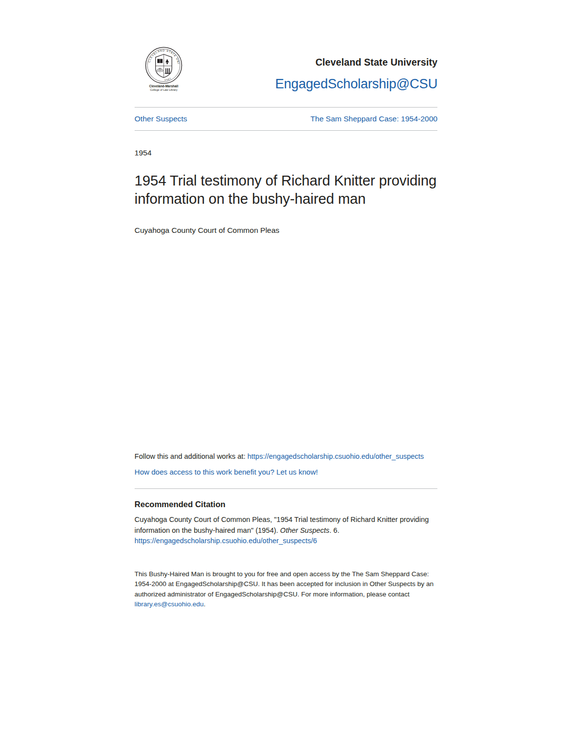CLEVELAND STATE UNIVERSITY 1964 Cleveland-Marshall College of Law Library
Cleveland State University
EngagedScholarship@CSU
Other Suspects The Sam Sheppard Case: 1954-2000
1954
1954 Trial testimony of Richard Knitter providing information on the bushy-haired man
Cuyahoga County Court of Common Pleas
Follow this and additional works at: https://engagedscholarship.csuohio.edu/other_suspects
How does access to this work benefit you? Let us know!
Recommended Citation
Cuyahoga County Court of Common Pleas, "1954 Trial testimony of Richard Knitter providing information on the bushy-haired man" (1954). Other Suspects. 6.
https://engagedscholarship.csuohio.edu/other_suspects/6
This Bushy-Haired Man is brought to you for free and open access by the The Sam Sheppard Case: 1954-2000 at EngagedScholarship@CSU. It has been accepted for inclusion in Other Suspects by an authorized administrator of EngagedScholarship@CSU. For more information, please contact library.es@csuohio.edu.